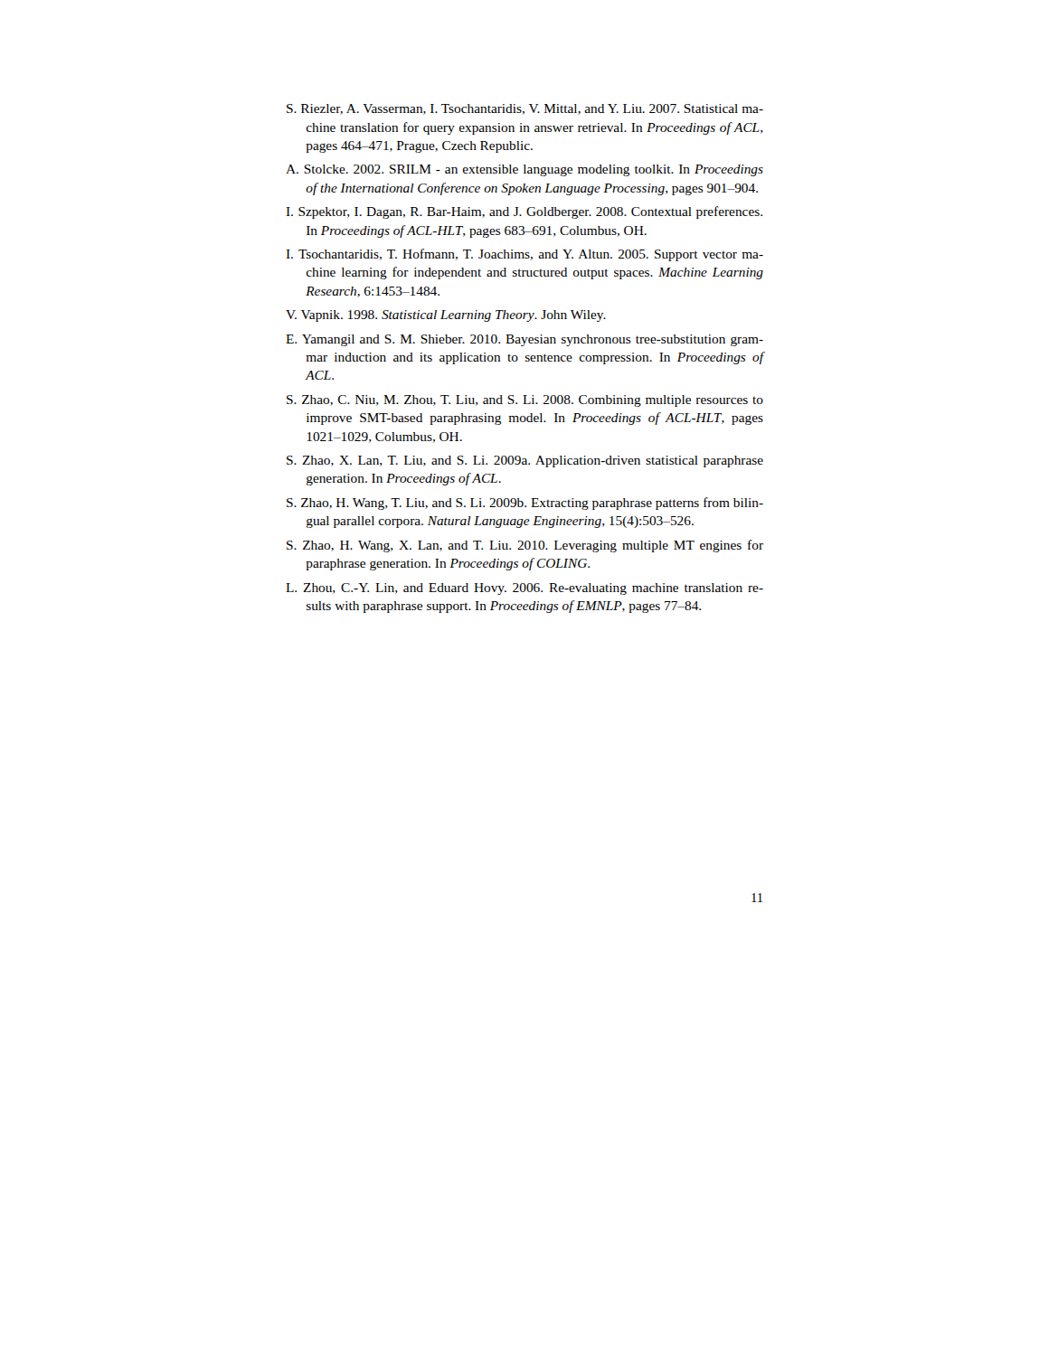S. Riezler, A. Vasserman, I. Tsochantaridis, V. Mittal, and Y. Liu. 2007. Statistical machine translation for query expansion in answer retrieval. In Proceedings of ACL, pages 464–471, Prague, Czech Republic.
A. Stolcke. 2002. SRILM - an extensible language modeling toolkit. In Proceedings of the International Conference on Spoken Language Processing, pages 901–904.
I. Szpektor, I. Dagan, R. Bar-Haim, and J. Goldberger. 2008. Contextual preferences. In Proceedings of ACL-HLT, pages 683–691, Columbus, OH.
I. Tsochantaridis, T. Hofmann, T. Joachims, and Y. Altun. 2005. Support vector machine learning for independent and structured output spaces. Machine Learning Research, 6:1453–1484.
V. Vapnik. 1998. Statistical Learning Theory. John Wiley.
E. Yamangil and S. M. Shieber. 2010. Bayesian synchronous tree-substitution grammar induction and its application to sentence compression. In Proceedings of ACL.
S. Zhao, C. Niu, M. Zhou, T. Liu, and S. Li. 2008. Combining multiple resources to improve SMT-based paraphrasing model. In Proceedings of ACL-HLT, pages 1021–1029, Columbus, OH.
S. Zhao, X. Lan, T. Liu, and S. Li. 2009a. Application-driven statistical paraphrase generation. In Proceedings of ACL.
S. Zhao, H. Wang, T. Liu, and S. Li. 2009b. Extracting paraphrase patterns from bilingual parallel corpora. Natural Language Engineering, 15(4):503–526.
S. Zhao, H. Wang, X. Lan, and T. Liu. 2010. Leveraging multiple MT engines for paraphrase generation. In Proceedings of COLING.
L. Zhou, C.-Y. Lin, and Eduard Hovy. 2006. Re-evaluating machine translation results with paraphrase support. In Proceedings of EMNLP, pages 77–84.
11